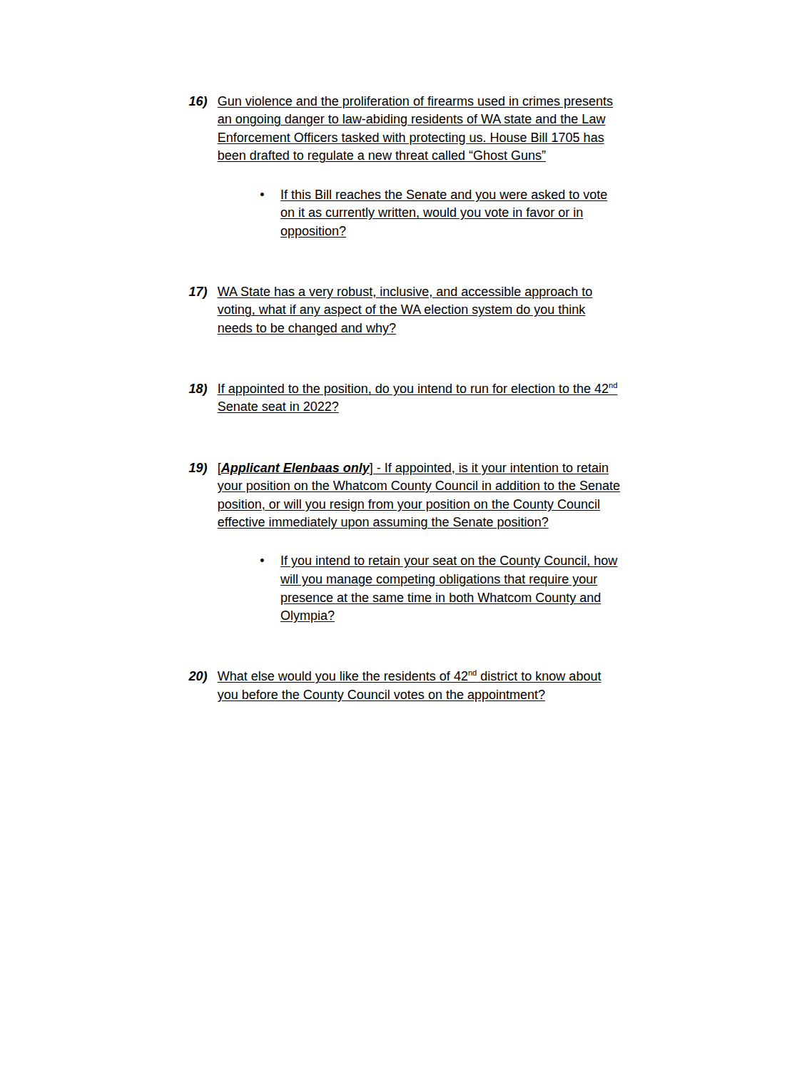16) Gun violence and the proliferation of firearms used in crimes presents an ongoing danger to law-abiding residents of WA state and the Law Enforcement Officers tasked with protecting us. House Bill 1705 has been drafted to regulate a new threat called “Ghost Guns”
If this Bill reaches the Senate and you were asked to vote on it as currently written, would you vote in favor or in opposition?
17) WA State has a very robust, inclusive, and accessible approach to voting, what if any aspect of the WA election system do you think needs to be changed and why?
18) If appointed to the position, do you intend to run for election to the 42nd Senate seat in 2022?
19) [Applicant Elenbaas only] - If appointed, is it your intention to retain your position on the Whatcom County Council in addition to the Senate position, or will you resign from your position on the County Council effective immediately upon assuming the Senate position?
If you intend to retain your seat on the County Council, how will you manage competing obligations that require your presence at the same time in both Whatcom County and Olympia?
20) What else would you like the residents of 42nd district to know about you before the County Council votes on the appointment?